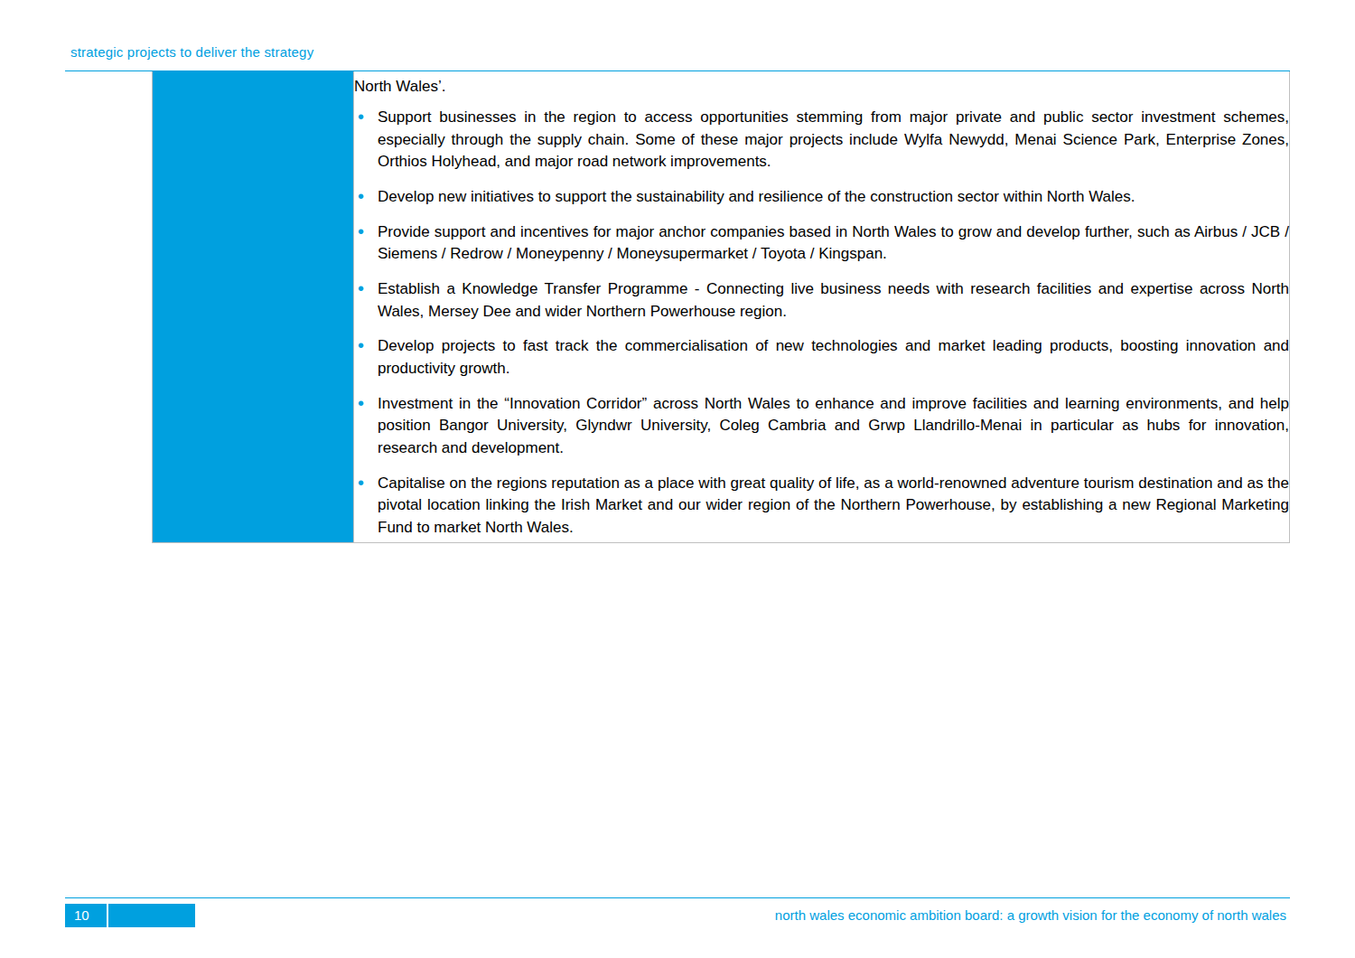strategic projects to deliver the strategy
| | | North Wales’. Support businesses in the region to access opportunities stemming from major private and public sector investment schemes, especially through the supply chain. Some of these major projects include Wylfa Newydd, Menai Science Park, Enterprise Zones, Orthios Holyhead, and major road network improvements. Develop new initiatives to support the sustainability and resilience of the construction sector within North Wales. Provide support and incentives for major anchor companies based in North Wales to grow and develop further, such as Airbus / JCB / Siemens / Redrow / Moneypenny / Moneysupermarket / Toyota / Kingspan. Establish a Knowledge Transfer Programme - Connecting live business needs with research facilities and expertise across North Wales, Mersey Dee and wider Northern Powerhouse region. Develop projects to fast track the commercialisation of new technologies and market leading products, boosting innovation and productivity growth. Investment in the “Innovation Corridor” across North Wales to enhance and improve facilities and learning environments, and help position Bangor University, Glyndwr University, Coleg Cambria and Grwp Llandrillo-Menai in particular as hubs for innovation, research and development. Capitalise on the regions reputation as a place with great quality of life, as a world-renowned adventure tourism destination and as the pivotal location linking the Irish Market and our wider region of the Northern Powerhouse, by establishing a new Regional Marketing Fund to market North Wales. |
10
north wales economic ambition board: a growth vision for the economy of north wales